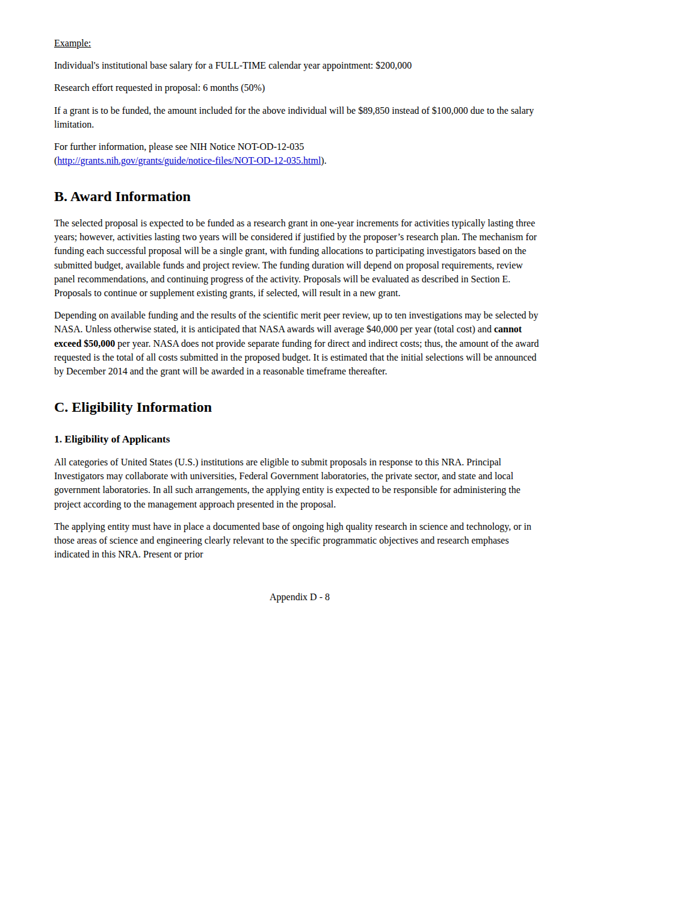Example:
Individual's institutional base salary for a FULL-TIME calendar year appointment: $200,000
Research effort requested in proposal: 6 months (50%)
If a grant is to be funded, the amount included for the above individual will be $89,850 instead of $100,000 due to the salary limitation.
For further information, please see NIH Notice NOT-OD-12-035
(http://grants.nih.gov/grants/guide/notice-files/NOT-OD-12-035.html).
B. Award Information
The selected proposal is expected to be funded as a research grant in one-year increments for activities typically lasting three years; however, activities lasting two years will be considered if justified by the proposer’s research plan. The mechanism for funding each successful proposal will be a single grant, with funding allocations to participating investigators based on the submitted budget, available funds and project review. The funding duration will depend on proposal requirements, review panel recommendations, and continuing progress of the activity. Proposals will be evaluated as described in Section E. Proposals to continue or supplement existing grants, if selected, will result in a new grant.
Depending on available funding and the results of the scientific merit peer review, up to ten investigations may be selected by NASA. Unless otherwise stated, it is anticipated that NASA awards will average $40,000 per year (total cost) and cannot exceed $50,000 per year. NASA does not provide separate funding for direct and indirect costs; thus, the amount of the award requested is the total of all costs submitted in the proposed budget. It is estimated that the initial selections will be announced by December 2014 and the grant will be awarded in a reasonable timeframe thereafter.
C. Eligibility Information
1. Eligibility of Applicants
All categories of United States (U.S.) institutions are eligible to submit proposals in response to this NRA. Principal Investigators may collaborate with universities, Federal Government laboratories, the private sector, and state and local government laboratories. In all such arrangements, the applying entity is expected to be responsible for administering the project according to the management approach presented in the proposal.
The applying entity must have in place a documented base of ongoing high quality research in science and technology, or in those areas of science and engineering clearly relevant to the specific programmatic objectives and research emphases indicated in this NRA. Present or prior
Appendix D - 8